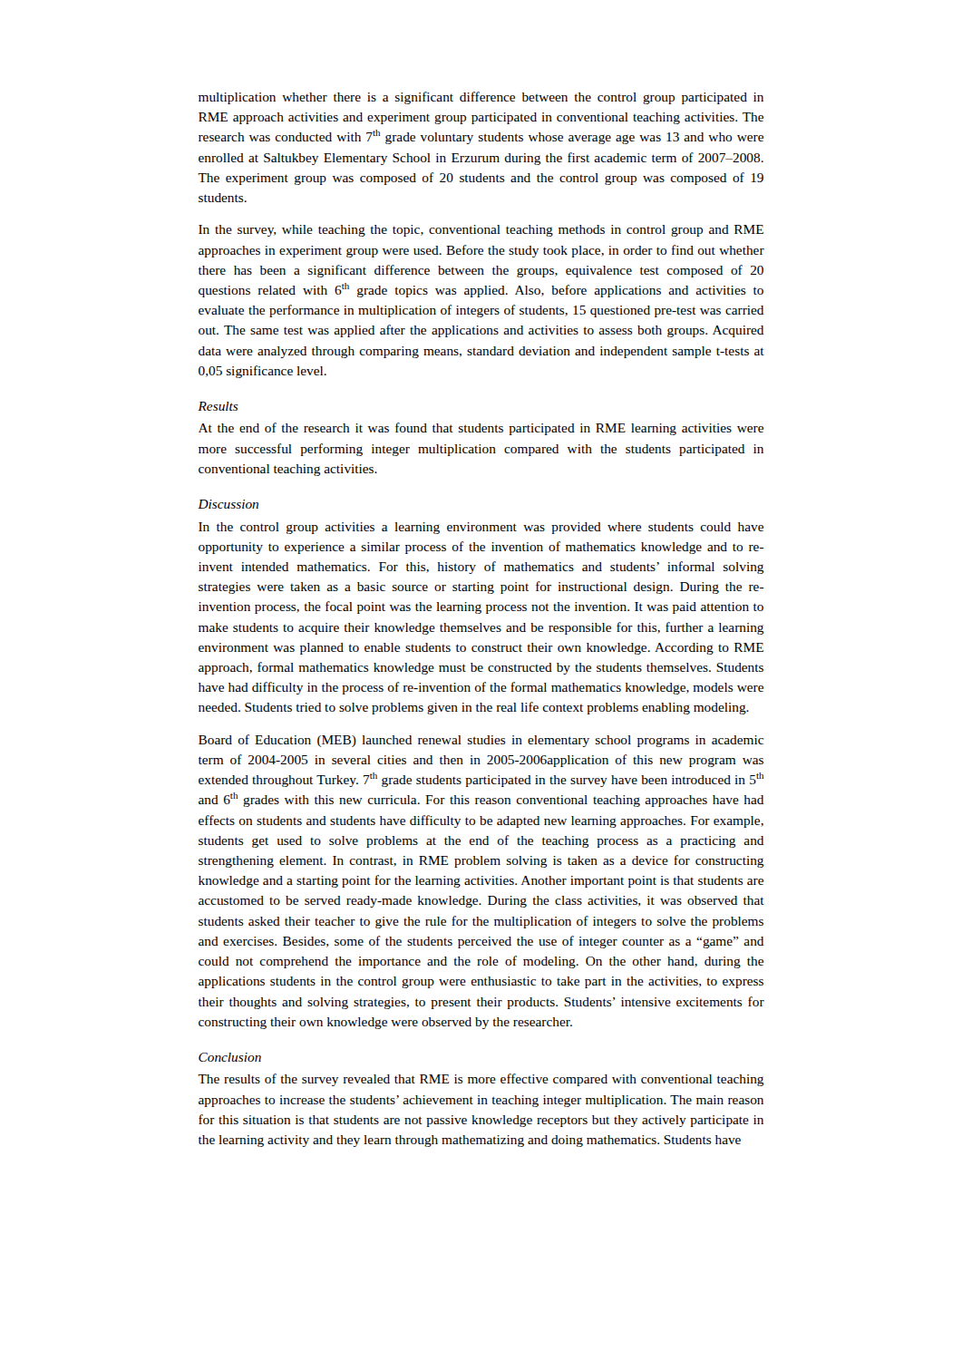multiplication whether there is a significant difference between the control group participated in RME approach activities and experiment group participated in conventional teaching activities. The research was conducted with 7th grade voluntary students whose average age was 13 and who were enrolled at Saltukbey Elementary School in Erzurum during the first academic term of 2007–2008. The experiment group was composed of 20 students and the control group was composed of 19 students.
In the survey, while teaching the topic, conventional teaching methods in control group and RME approaches in experiment group were used. Before the study took place, in order to find out whether there has been a significant difference between the groups, equivalence test composed of 20 questions related with 6th grade topics was applied. Also, before applications and activities to evaluate the performance in multiplication of integers of students, 15 questioned pre-test was carried out. The same test was applied after the applications and activities to assess both groups. Acquired data were analyzed through comparing means, standard deviation and independent sample t-tests at 0,05 significance level.
Results
At the end of the research it was found that students participated in RME learning activities were more successful performing integer multiplication compared with the students participated in conventional teaching activities.
Discussion
In the control group activities a learning environment was provided where students could have opportunity to experience a similar process of the invention of mathematics knowledge and to re-invent intended mathematics. For this, history of mathematics and students’ informal solving strategies were taken as a basic source or starting point for instructional design. During the re-invention process, the focal point was the learning process not the invention. It was paid attention to make students to acquire their knowledge themselves and be responsible for this, further a learning environment was planned to enable students to construct their own knowledge. According to RME approach, formal mathematics knowledge must be constructed by the students themselves. Students have had difficulty in the process of re-invention of the formal mathematics knowledge, models were needed. Students tried to solve problems given in the real life context problems enabling modeling.
Board of Education (MEB) launched renewal studies in elementary school programs in academic term of 2004-2005 in several cities and then in 2005-2006application of this new program was extended throughout Turkey. 7th grade students participated in the survey have been introduced in 5th and 6th grades with this new curricula. For this reason conventional teaching approaches have had effects on students and students have difficulty to be adapted new learning approaches. For example, students get used to solve problems at the end of the teaching process as a practicing and strengthening element. In contrast, in RME problem solving is taken as a device for constructing knowledge and a starting point for the learning activities. Another important point is that students are accustomed to be served ready-made knowledge. During the class activities, it was observed that students asked their teacher to give the rule for the multiplication of integers to solve the problems and exercises. Besides, some of the students perceived the use of integer counter as a “game” and could not comprehend the importance and the role of modeling. On the other hand, during the applications students in the control group were enthusiastic to take part in the activities, to express their thoughts and solving strategies, to present their products. Students’ intensive excitements for constructing their own knowledge were observed by the researcher.
Conclusion
The results of the survey revealed that RME is more effective compared with conventional teaching approaches to increase the students’ achievement in teaching integer multiplication. The main reason for this situation is that students are not passive knowledge receptors but they actively participate in the learning activity and they learn through mathematizing and doing mathematics. Students have